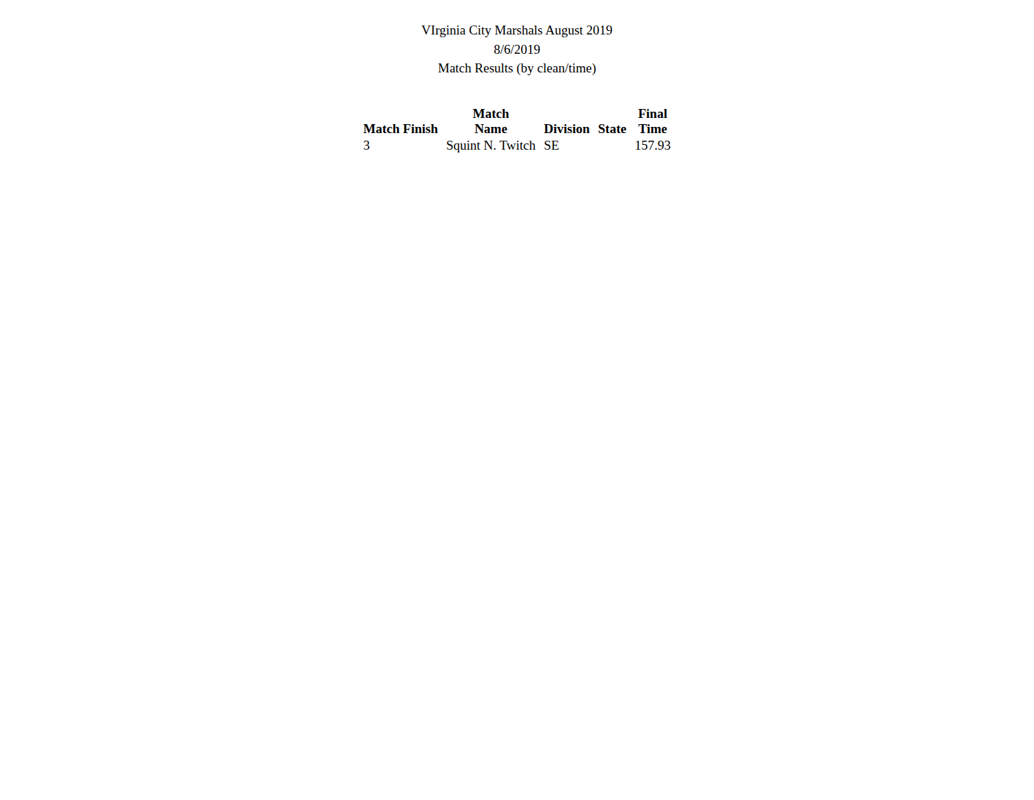VIrginia City Marshals August 2019
8/6/2019
Match Results (by clean/time)
| | Match | | | Final |
| --- | --- | --- | --- | --- |
| Match Finish | Name | Division | State | Time |
| 3 | Squint N. Twitch | SE | | 157.93 |